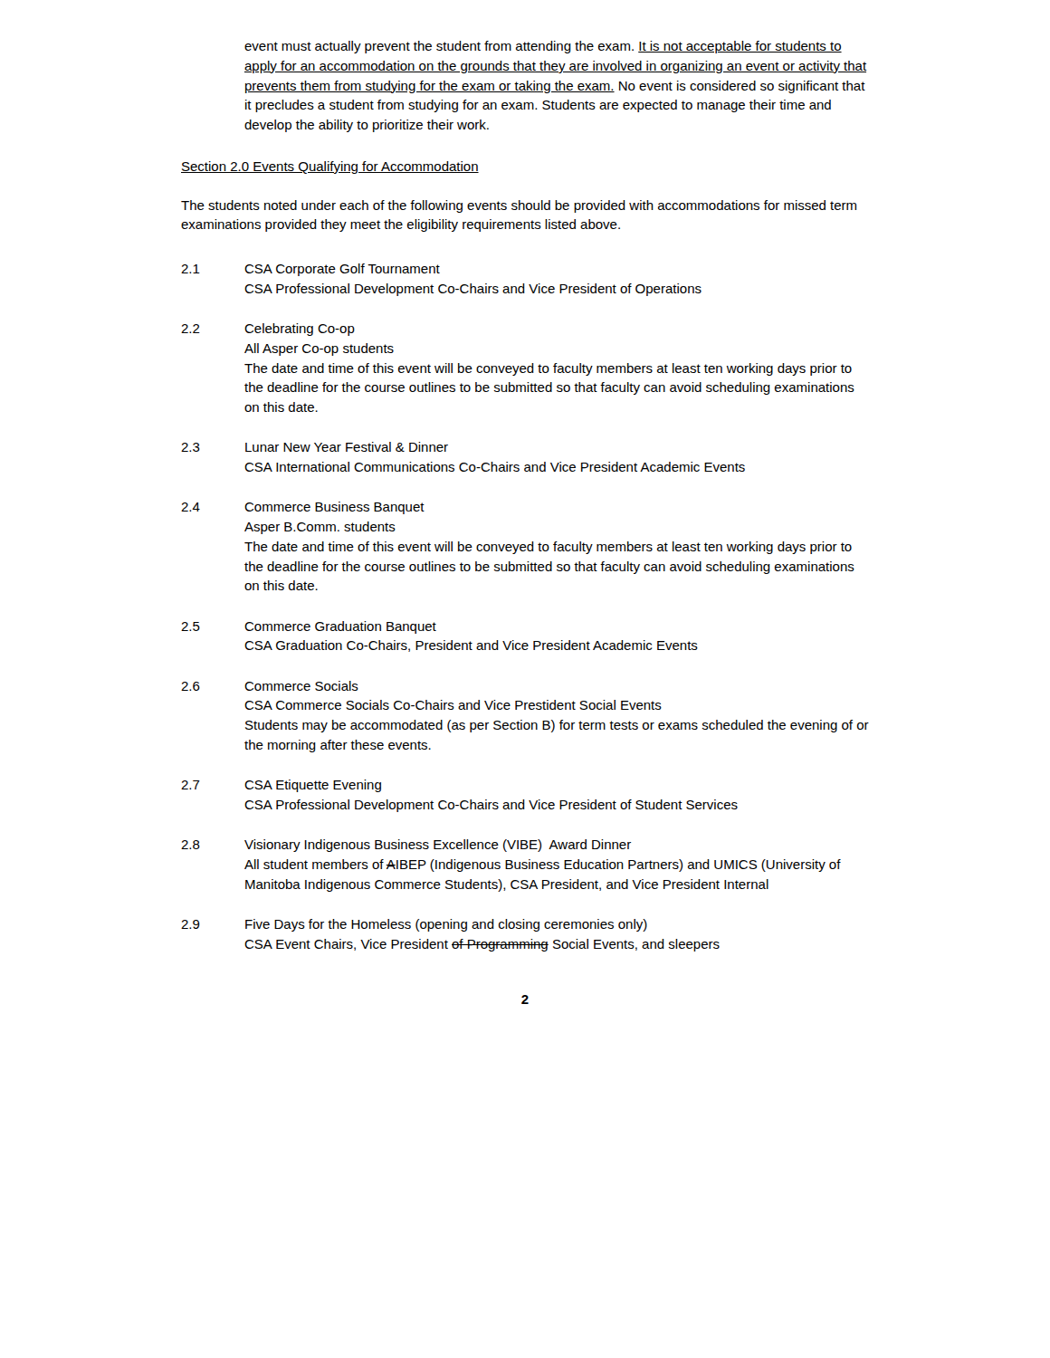event must actually prevent the student from attending the exam. It is not acceptable for students to apply for an accommodation on the grounds that they are involved in organizing an event or activity that prevents them from studying for the exam or taking the exam. No event is considered so significant that it precludes a student from studying for an exam. Students are expected to manage their time and develop the ability to prioritize their work.
Section 2.0 Events Qualifying for Accommodation
The students noted under each of the following events should be provided with accommodations for missed term examinations provided they meet the eligibility requirements listed above.
2.1
CSA Corporate Golf Tournament
CSA Professional Development Co-Chairs and Vice President of Operations
2.2
Celebrating Co-op
All Asper Co-op students
The date and time of this event will be conveyed to faculty members at least ten working days prior to the deadline for the course outlines to be submitted so that faculty can avoid scheduling examinations on this date.
2.3
Lunar New Year Festival & Dinner
CSA International Communications Co-Chairs and Vice President Academic Events
2.4
Commerce Business Banquet
Asper B.Comm. students
The date and time of this event will be conveyed to faculty members at least ten working days prior to the deadline for the course outlines to be submitted so that faculty can avoid scheduling examinations on this date.
2.5
Commerce Graduation Banquet
CSA Graduation Co-Chairs, President and Vice President Academic Events
2.6
Commerce Socials
CSA Commerce Socials Co-Chairs and Vice Prestident Social Events
Students may be accommodated (as per Section B) for term tests or exams scheduled the evening of or the morning after these events.
2.7
CSA Etiquette Evening
CSA Professional Development Co-Chairs and Vice President of Student Services
2.8
Visionary Indigenous Business Excellence (VIBE) Award Dinner
All student members of AIBEP (Indigenous Business Education Partners) and UMICS (University of Manitoba Indigenous Commerce Students), CSA President, and Vice President Internal
2.9
Five Days for the Homeless (opening and closing ceremonies only)
CSA Event Chairs, Vice President of Programming Social Events, and sleepers
2